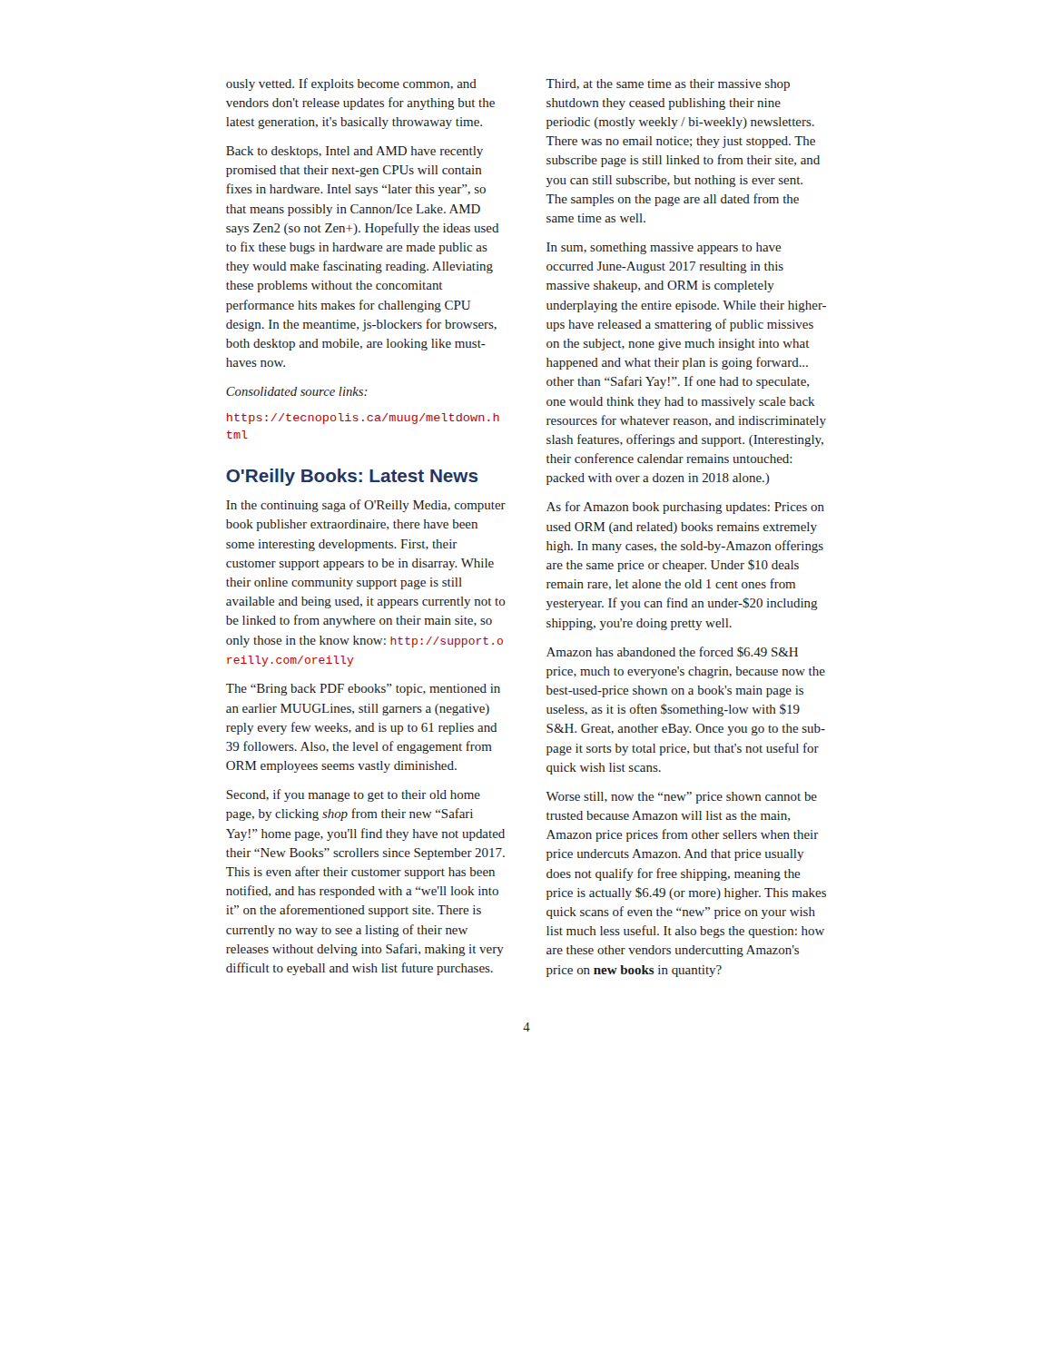ously vetted. If exploits become common, and vendors don't release updates for anything but the latest generation, it's basically throwaway time.
Back to desktops, Intel and AMD have recently promised that their next-gen CPUs will contain fixes in hardware. Intel says “later this year”, so that means possibly in Cannon/Ice Lake. AMD says Zen2 (so not Zen+). Hopefully the ideas used to fix these bugs in hardware are made public as they would make fascinating reading. Alleviating these problems without the concomitant performance hits makes for challenging CPU design. In the meantime, js-blockers for browsers, both desktop and mobile, are looking like must-haves now.
Consolidated source links:
https://tecnopolis.ca/muug/meltdown.html
O'Reilly Books: Latest News
In the continuing saga of O'Reilly Media, computer book publisher extraordinaire, there have been some interesting developments. First, their customer support appears to be in disarray. While their online community support page is still available and being used, it appears currently not to be linked to from anywhere on their main site, so only those in the know know: http://support.oreilly.com/oreilly
The “Bring back PDF ebooks” topic, mentioned in an earlier MUUGLines, still garners a (negative) reply every few weeks, and is up to 61 replies and 39 followers. Also, the level of engagement from ORM employees seems vastly diminished.
Second, if you manage to get to their old home page, by clicking shop from their new “Safari Yay!” home page, you'll find they have not updated their “New Books” scrollers since September 2017. This is even after their customer support has been notified, and has responded with a “we'll look into it” on the aforementioned support site. There is currently no way to see a listing of their new releases without delving into Safari, making it very difficult to eyeball and wish list future purchases.
Third, at the same time as their massive shop shutdown they ceased publishing their nine periodic (mostly weekly / bi-weekly) newsletters. There was no email notice; they just stopped. The subscribe page is still linked to from their site, and you can still subscribe, but nothing is ever sent. The samples on the page are all dated from the same time as well.
In sum, something massive appears to have occurred June-August 2017 resulting in this massive shakeup, and ORM is completely underplaying the entire episode. While their higher-ups have released a smattering of public missives on the subject, none give much insight into what happened and what their plan is going forward... other than “Safari Yay!”. If one had to speculate, one would think they had to massively scale back resources for whatever reason, and indiscriminately slash features, offerings and support. (Interestingly, their conference calendar remains untouched: packed with over a dozen in 2018 alone.)
As for Amazon book purchasing updates: Prices on used ORM (and related) books remains extremely high. In many cases, the sold-by-Amazon offerings are the same price or cheaper. Under $10 deals remain rare, let alone the old 1 cent ones from yesteryear. If you can find an under-$20 including shipping, you're doing pretty well.
Amazon has abandoned the forced $6.49 S&H price, much to everyone's chagrin, because now the best-used-price shown on a book's main page is useless, as it is often $something-low with $19 S&H. Great, another eBay. Once you go to the sub-page it sorts by total price, but that's not useful for quick wish list scans.
Worse still, now the “new” price shown cannot be trusted because Amazon will list as the main, Amazon price prices from other sellers when their price undercuts Amazon. And that price usually does not qualify for free shipping, meaning the price is actually $6.49 (or more) higher. This makes quick scans of even the “new” price on your wish list much less useful. It also begs the question: how are these other vendors undercutting Amazon's price on new books in quantity?
4